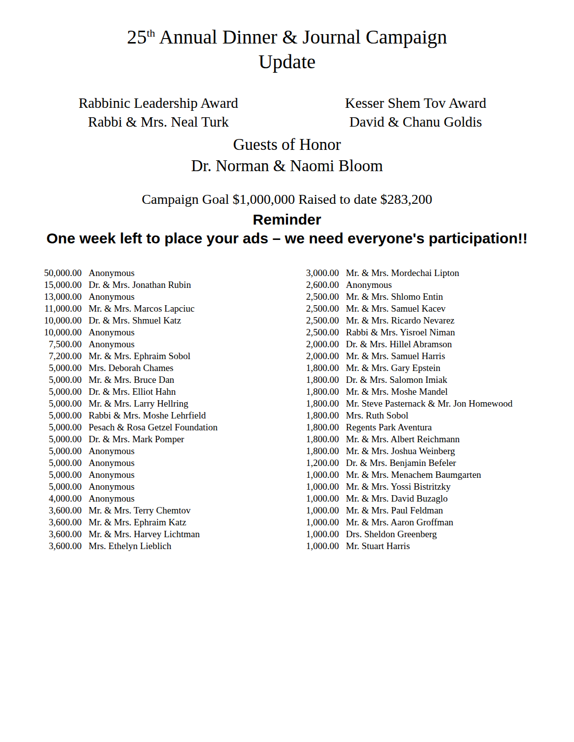25th Annual Dinner & Journal Campaign
Update
| Rabbinic Leadership Award Rabbi & Mrs. Neal Turk | Kesser Shem Tov Award David & Chanu Goldis |
Guests of Honor
Dr. Norman & Naomi Bloom
Campaign Goal $1,000,000 Raised to date $283,200
Reminder
One week left to place your ads – we need everyone's participation!!
| / 50,000.00 / Anonymous / / 15,000.00 / Dr. & Mrs. Jonathan Rubin / / 13,000.00 / Anonymous / / 11,000.00 / Mr. & Mrs. Marcos Lapciuc / / 10,000.00 / Dr. & Mrs. Shmuel Katz / / 10,000.00 / Anonymous / / 7,500.00 / Anonymous / / 7,200.00 / Mr. & Mrs. Ephraim Sobol / / 5,000.00 / Mrs. Deborah Chames / / 5,000.00 / Mr. & Mrs. Bruce Dan / / 5,000.00 / Dr. & Mrs. Elliot Hahn / / 5,000.00 / Mr. & Mrs. Larry Hellring / / 5,000.00 / Rabbi & Mrs. Moshe Lehrfield / / 5,000.00 / Pesach & Rosa Getzel Foundation / / 5,000.00 / Dr. & Mrs. Mark Pomper / / 5,000.00 / Anonymous / / 5,000.00 / Anonymous / / 5,000.00 / Anonymous / / 5,000.00 / Anonymous / / 4,000.00 / Anonymous / / 3,600.00 / Mr. & Mrs. Terry Chemtov / / 3,600.00 / Mr. & Mrs. Ephraim Katz / / 3,600.00 / Mr. & Mrs. Harvey Lichtman / / 3,600.00 / Mrs. Ethelyn Lieblich / | / 3,000.00 / Mr. & Mrs. Mordechai Lipton / / 2,600.00 / Anonymous / / 2,500.00 / Mr. & Mrs. Shlomo Entin / / 2,500.00 / Mr. & Mrs. Samuel Kacev / / 2,500.00 / Mr. & Mrs. Ricardo Nevarez / / 2,500.00 / Rabbi & Mrs. Yisroel Niman / / 2,000.00 / Dr. & Mrs. Hillel Abramson / / 2,000.00 / Mr. & Mrs. Samuel Harris / / 1,800.00 / Mr. & Mrs. Gary Epstein / / 1,800.00 / Dr. & Mrs. Salomon Imiak / / 1,800.00 / Mr. & Mrs. Moshe Mandel / / 1,800.00 / Mr. Steve Pasternack & Mr. Jon Homewood / / 1,800.00 / Mrs. Ruth Sobol / / 1,800.00 / Regents Park Aventura / / 1,800.00 / Mr. & Mrs. Albert Reichmann / / 1,800.00 / Mr. & Mrs. Joshua Weinberg / / 1,200.00 / Dr. & Mrs. Benjamin Befeler / / 1,000.00 / Mr. & Mrs. Menachem Baumgarten / / 1,000.00 / Mr. & Mrs. Yossi Bistritzky / / 1,000.00 / Mr. & Mrs. David Buzaglo / / 1,000.00 / Mr. & Mrs. Paul Feldman / / 1,000.00 / Mr. & Mrs. Aaron Groffman / / 1,000.00 / Drs. Sheldon Greenberg / / 1,000.00 / Mr. Stuart Harris / |